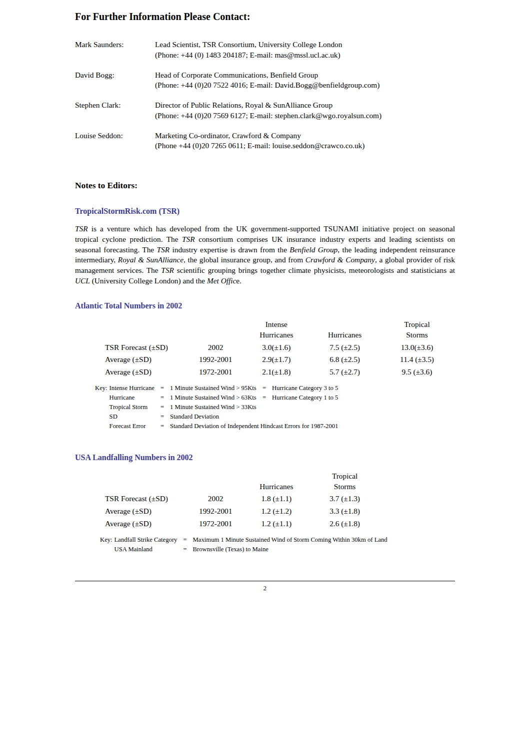For Further Information Please Contact:
| Mark Saunders: | Lead Scientist, TSR Consortium, University College London (Phone: +44 (0) 1483 204187; E-mail: mas@mssl.ucl.ac.uk) |
| David Bogg: | Head of Corporate Communications, Benfield Group (Phone: +44 (0)20 7522 4016; E-mail: David.Bogg@benfieldgroup.com) |
| Stephen Clark: | Director of Public Relations, Royal & SunAlliance Group (Phone: +44 (0)20 7569 6127; E-mail: stephen.clark@wgo.royalsun.com) |
| Louise Seddon: | Marketing Co-ordinator, Crawford & Company (Phone +44 (0)20 7265 0611; E-mail: louise.seddon@crawco.co.uk) |
Notes to Editors:
TropicalStormRisk.com (TSR)
TSR is a venture which has developed from the UK government-supported TSUNAMI initiative project on seasonal tropical cyclone prediction. The TSR consortium comprises UK insurance industry experts and leading scientists on seasonal forecasting. The TSR industry expertise is drawn from the Benfield Group, the leading independent reinsurance intermediary, Royal & SunAlliance, the global insurance group, and from Crawford & Company, a global provider of risk management services. The TSR scientific grouping brings together climate physicists, meteorologists and statisticians at UCL (University College London) and the Met Office.
Atlantic Total Numbers in 2002
| | | Intense Hurricanes | Hurricanes | Tropical Storms |
| --- | --- | --- | --- | --- |
| TSR Forecast (±SD) | 2002 | 3.0(±1.6) | 7.5 (±2.5) | 13.0(±3.6) |
| Average (±SD) | 1992-2001 | 2.9(±1.7) | 6.8 (±2.5) | 11.4 (±3.5) |
| Average (±SD) | 1972-2001 | 2.1(±1.8) | 5.7 (±2.7) | 9.5 (±3.6) |
| Key: | Intense Hurricane | = | 1 Minute Sustained Wind > 95Kts | = | Hurricane Category 3 to 5 |
| | Hurricane | = | 1 Minute Sustained Wind > 63Kts | = | Hurricane Category 1 to 5 |
| | Tropical Storm | = | 1 Minute Sustained Wind > 33Kts |
| | SD | = | Standard Deviation |
| | Forecast Error | = | Standard Deviation of Independent Hindcast Errors for 1987-2001 |
USA Landfalling Numbers in 2002
| | | Hurricanes | Tropical Storms | |
| --- | --- | --- | --- | --- |
| TSR Forecast (±SD) | 2002 | 1.8 (±1.1) | 3.7 (±1.3) | |
| Average (±SD) | 1992-2001 | 1.2 (±1.2) | 3.3 (±1.8) | |
| Average (±SD) | 1972-2001 | 1.2 (±1.1) | 2.6 (±1.8) | |
| Key: | Landfall Strike Category | = | Maximum 1 Minute Sustained Wind of Storm Coming Within 30km of Land |
| | USA Mainland | = | Brownsville (Texas) to Maine |
2